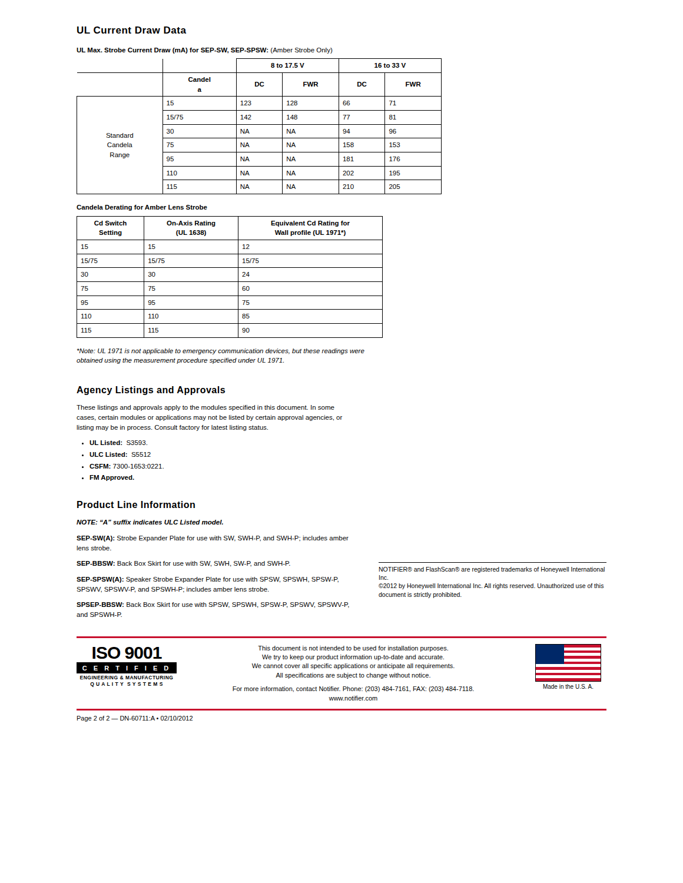UL Current Draw Data
UL Max. Strobe Current Draw (mA) for SEP-SW, SEP-SPSW: (Amber Strobe Only)
| | | 8 to 17.5 V | 16 to 33 V |
| | Candel a | DC | FWR | DC | FWR |
| Standard Candela Range | 15 | 123 | 128 | 66 | 71 |
| 15/75 | 142 | 148 | 77 | 81 |
| 30 | NA | NA | 94 | 96 |
| 75 | NA | NA | 158 | 153 |
| 95 | NA | NA | 181 | 176 |
| 110 | NA | NA | 202 | 195 |
| 115 | NA | NA | 210 | 205 |
Candela Derating for Amber Lens Strobe
| Cd Switch Setting | On-Axis Rating (UL 1638) | Equivalent Cd Rating for Wall profile (UL 1971*) |
| --- | --- | --- |
| 15 | 15 | 12 |
| 15/75 | 15/75 | 15/75 |
| 30 | 30 | 24 |
| 75 | 75 | 60 |
| 95 | 95 | 75 |
| 110 | 110 | 85 |
| 115 | 115 | 90 |
*Note: UL 1971 is not applicable to emergency communication devices, but these readings were obtained using the measurement procedure specified under UL 1971.
Agency Listings and Approvals
These listings and approvals apply to the modules specified in this document. In some cases, certain modules or applications may not be listed by certain approval agencies, or listing may be in process. Consult factory for latest listing status.
UL Listed: S3593.
ULC Listed: S5512
CSFM: 7300-1653:0221.
FM Approved.
Product Line Information
NOTE: “A” suffix indicates ULC Listed model.
SEP-SW(A): Strobe Expander Plate for use with SW, SWH-P, and SWH-P; includes amber lens strobe.
SEP-BBSW: Back Box Skirt for use with SW, SWH, SW-P, and SWH-P.
SEP-SPSW(A): Speaker Strobe Expander Plate for use with SPSW, SPSWH, SPSW-P, SPSWV, SPSWV-P, and SPSWH-P; includes amber lens strobe.
SPSEP-BBSW: Back Box Skirt for use with SPSW, SPSWH, SPSW-P, SPSWV, SPSWV-P, and SPSWH-P.
NOTIFIER® and FlashScan® are registered trademarks of Honeywell International Inc.
©2012 by Honeywell International Inc. All rights reserved. Unauthorized use of this document is strictly prohibited.
ISO 9001
C E R T I F I E D
ENGINEERING & MANUFACTURING
Q U A L I T Y S Y S T E M S
This document is not intended to be used for installation purposes.
We try to keep our product information up-to-date and accurate.
We cannot cover all specific applications or anticipate all requirements.
All specifications are subject to change without notice.
For more information, contact Notifier. Phone: (203) 484-7161, FAX: (203) 484-7118.
www.notifier.com
Made in the U.S. A.
Page 2 of 2 — DN-60711:A • 02/10/2012